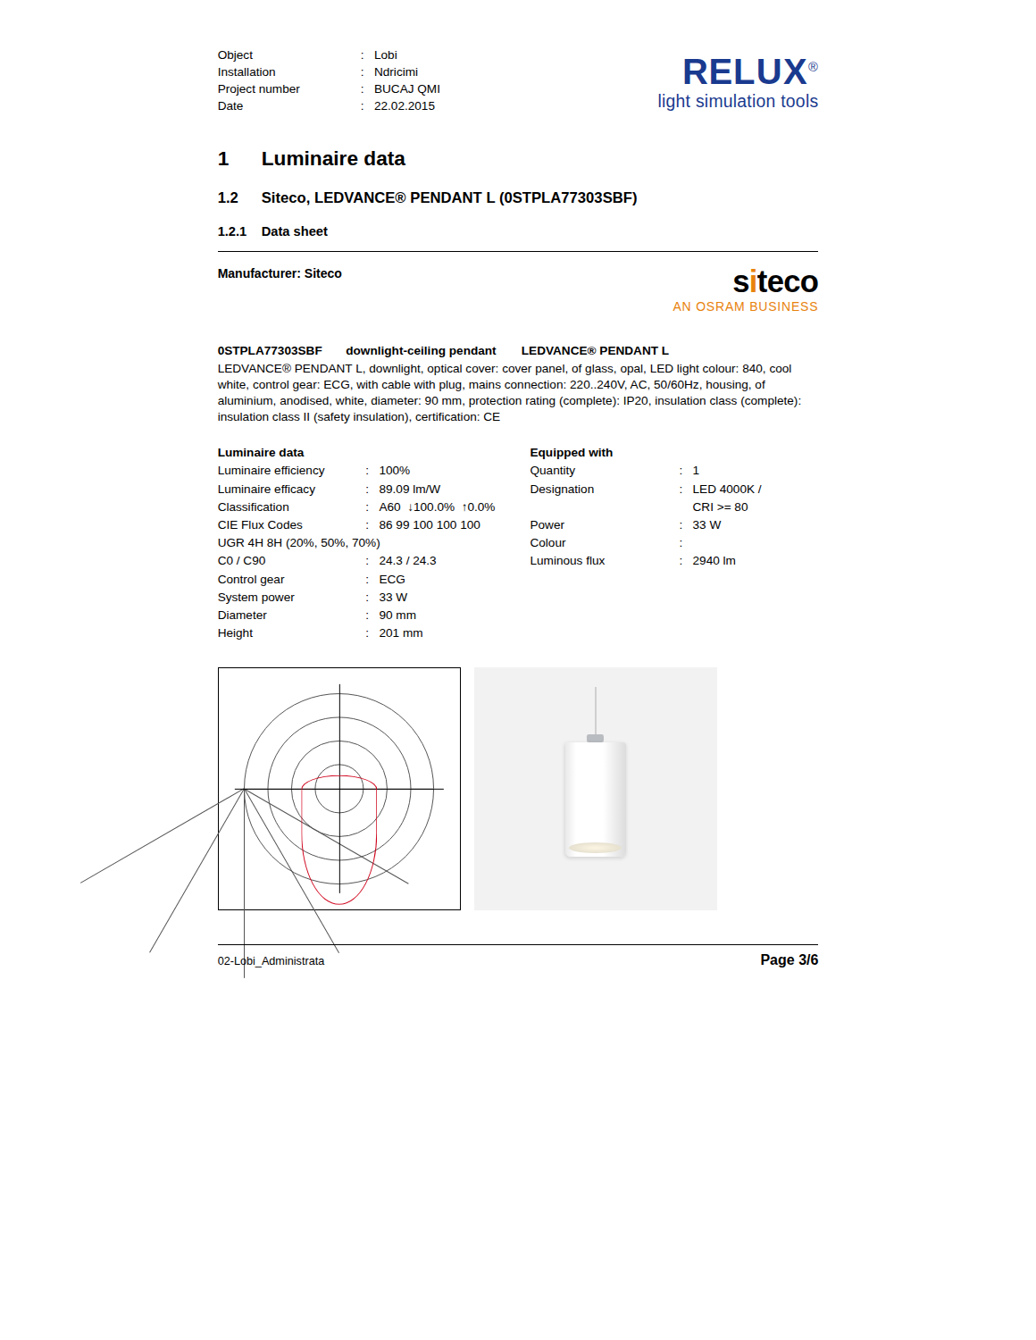| Object | : | Lobi |
| Installation | : | Ndricimi |
| Project number | : | BUCAJ QMI |
| Date | : | 22.02.2015 |
RELUX®
light simulation tools
1 Luminaire data
1.2 Siteco, LEDVANCE® PENDANT L (0STPLA77303SBF)
1.2.1 Data sheet
Manufacturer: Siteco
siteco
AN OSRAM BUSINESS
0STPLA77303SBF downlight-ceiling pendant LEDVANCE® PENDANT L
LEDVANCE® PENDANT L, downlight, optical cover: cover panel, of glass, opal, LED light colour: 840, cool white, control gear: ECG, with cable with plug, mains connection: 220..240V, AC, 50/60Hz, housing, of aluminium, anodised, white, diameter: 90 mm, protection rating (complete): IP20, insulation class (complete): insulation class II (safety insulation), certification: CE
Luminaire data
| Luminaire efficiency | : | 100% |
| Luminaire efficacy | : | 89.09 lm/W |
| Classification | : | A60 ↓100.0% ↑0.0% |
| CIE Flux Codes | : | 86 99 100 100 100 |
| UGR 4H 8H (20%, 50%, 70%) |
| C0 / C90 | : | 24.3 / 24.3 |
| Control gear | : | ECG |
| System power | : | 33 W |
| Diameter | : | 90 mm |
| Height | : | 201 mm |
Equipped with
| Quantity | : | 1 |
| Designation | : | LED 4000K / |
| | | CRI >= 80 |
| Power | : | 33 W |
| Colour | : | |
| Luminous flux | : | 2940 lm |
02-Lobi_Administrata
Page 3/6